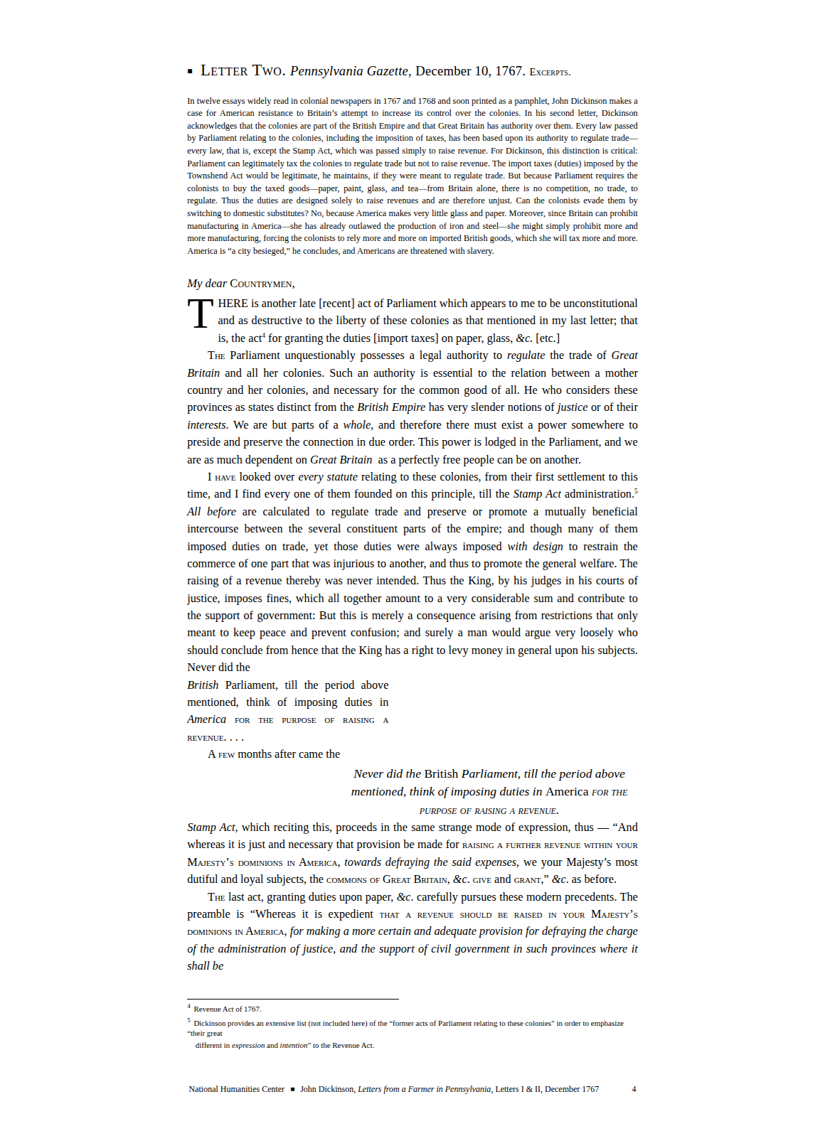■ Letter Two. Pennsylvania Gazette, December 10, 1767. Excerpts.
In twelve essays widely read in colonial newspapers in 1767 and 1768 and soon printed as a pamphlet, John Dickinson makes a case for American resistance to Britain’s attempt to increase its control over the colonies. In his second letter, Dickinson acknowledges that the colonies are part of the British Empire and that Great Britain has authority over them. Every law passed by Parliament relating to the colonies, including the imposition of taxes, has been based upon its authority to regulate trade—every law, that is, except the Stamp Act, which was passed simply to raise revenue. For Dickinson, this distinction is critical: Parliament can legitimately tax the colonies to regulate trade but not to raise revenue. The import taxes (duties) imposed by the Townshend Act would be legitimate, he maintains, if they were meant to regulate trade. But because Parliament requires the colonists to buy the taxed goods—paper, paint, glass, and tea—from Britain alone, there is no competition, no trade, to regulate. Thus the duties are designed solely to raise revenues and are therefore unjust. Can the colonists evade them by switching to domestic substitutes? No, because America makes very little glass and paper. Moreover, since Britain can prohibit manufacturing in America—she has already outlawed the production of iron and steel—she might simply prohibit more and more manufacturing, forcing the colonists to rely more and more on imported British goods, which she will tax more and more. America is “a city besieged,” he concludes, and Americans are threatened with slavery.
My dear Countrymen,
T
HERE is another late [recent] act of Parliament which appears to me to be unconstitutional and as destructive to the liberty of these colonies as that mentioned in my last letter; that is, the act4 for granting the duties [import taxes] on paper, glass, &c. [etc.]
The Parliament unquestionably possesses a legal authority to regulate the trade of Great Britain and all her colonies. Such an authority is essential to the relation between a mother country and her colonies, and necessary for the common good of all. He who considers these provinces as states distinct from the British Empire has very slender notions of justice or of their interests. We are but parts of a whole, and therefore there must exist a power somewhere to preside and preserve the connection in due order. This power is lodged in the Parliament, and we are as much dependent on Great Britain as a perfectly free people can be on another.
I have looked over every statute relating to these colonies, from their first settlement to this time, and I find every one of them founded on this principle, till the Stamp Act administration.5 All before are calculated to regulate trade and preserve or promote a mutually beneficial intercourse between the several constituent parts of the empire; and though many of them imposed duties on trade, yet those duties were always imposed with design to restrain the commerce of one part that was injurious to another, and thus to promote the general welfare. The raising of a revenue thereby was never intended. Thus the King, by his judges in his courts of justice, imposes fines, which all together amount to a very considerable sum and contribute to the support of government: But this is merely a consequence arising from restrictions that only meant to keep peace and prevent confusion; and surely a man would argue very loosely who should conclude from hence that the King has a right to levy money in general upon his subjects. Never did the
British Parliament, till the period above mentioned, think of imposing duties in America for the purpose of raising a revenue. . . .
A few months after came the
Never did the British Parliament, till the period above mentioned, think of imposing duties in America for the purpose of raising a revenue.
Stamp Act, which reciting this, proceeds in the same strange mode of expression, thus — “And whereas it is just and necessary that provision be made for raising a further revenue within your Majesty’s dominions in America, towards defraying the said expenses, we your Majesty’s most dutiful and loyal subjects, the commons of Great Britain, &c. give and grant,” &c. as before.
The last act, granting duties upon paper, &c. carefully pursues these modern precedents. The preamble is “Whereas it is expedient that a revenue should be raised in your Majesty’s dominions in America, for making a more certain and adequate provision for defraying the charge of the administration of justice, and the support of civil government in such provinces where it shall be
4 Revenue Act of 1767.
5 Dickinson provides an extensive list (not included here) of the “former acts of Parliament relating to these colonies” in order to emphasize “their great
different in expression and intention” to the Revenue Act.
National Humanities Center ■ John Dickinson, Letters from a Farmer in Pennsylvania, Letters I & II, December 1767 4